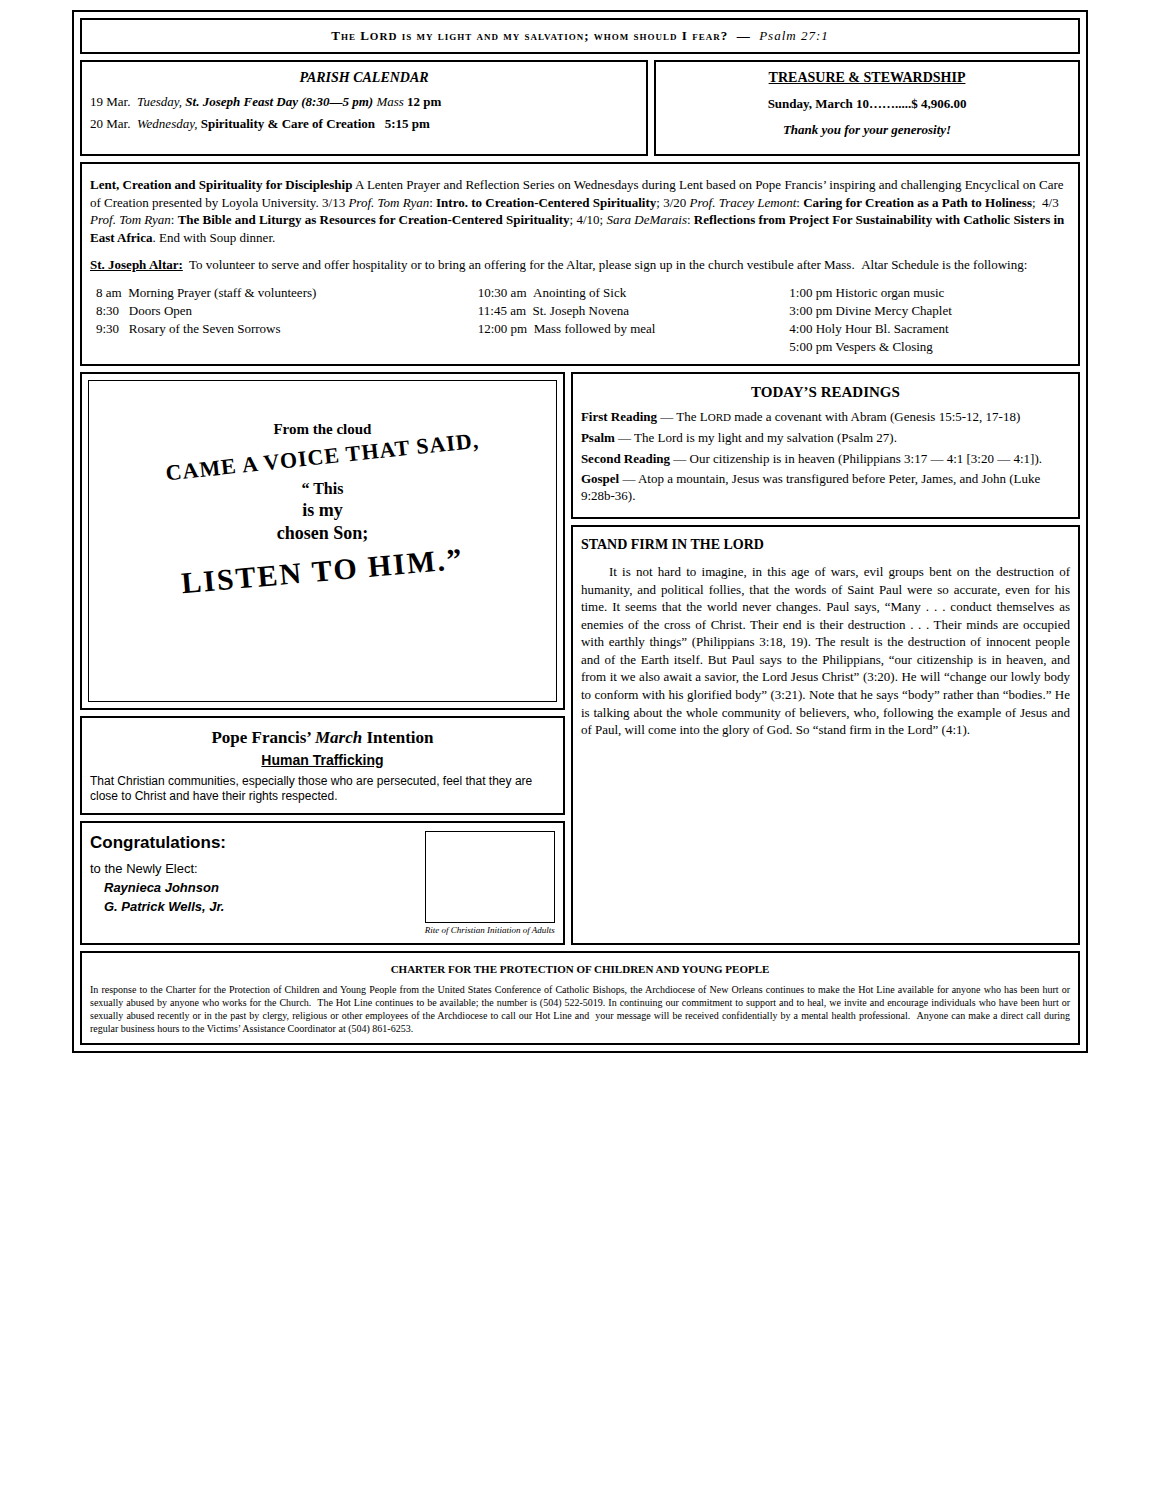The LORD is my light and my salvation; whom should I fear? — Psalm 27:1
PARISH CALENDAR
19 Mar. Tuesday, St. Joseph Feast Day (8:30—5 pm) Mass 12 pm
20 Mar. Wednesday, Spirituality & Care of Creation 5:15 pm
TREASURE & STEWARDSHIP
Sunday, March 10…….....$ 4,906.00
Thank you for your generosity!
Lent, Creation and Spirituality for Discipleship A Lenten Prayer and Reflection Series on Wednesdays during Lent based on Pope Francis’ inspiring and challenging Encyclical on Care of Creation presented by Loyola University. 3/13 Prof. Tom Ryan: Intro. to Creation-Centered Spirituality; 3/20 Prof. Tracey Lemont: Caring for Creation as a Path to Holiness; 4/3 Prof. Tom Ryan: The Bible and Liturgy as Resources for Creation-Centered Spirituality; 4/10; Sara DeMarais: Reflections from Project For Sustainability with Catholic Sisters in East Africa. End with Soup dinner.
St. Joseph Altar: To volunteer to serve and offer hospitality or to bring an offering for the Altar, please sign up in the church vestibule after Mass. Altar Schedule is the following:
| 8 am Morning Prayer (staff & volunteers) | 10:30 am Anointing of Sick | 1:00 pm Historic organ music |
| 8:30 Doors Open | 11:45 am St. Joseph Novena | 3:00 pm Divine Mercy Chaplet |
| 9:30 Rosary of the Seven Sorrows | 12:00 pm Mass followed by meal | 4:00 Holy Hour Bl. Sacrament |
| | | 5:00 pm Vespers & Closing |
From the cloud
CAME A VOICE THAT SAID,
“ This
is my
chosen Son;
LISTEN TO HIM.”
Pope Francis’ March Intention
Human Trafficking
That Christian communities, especially those who are persecuted, feel that they are close to Christ and have their rights respected.
Congratulations:
to the Newly Elect:
Raynieca Johnson
G. Patrick Wells, Jr.
Rite of Christian Initiation of Adults
TODAY’S READINGS
First Reading — The LORD made a covenant with Abram (Genesis 15:5-12, 17-18)
Psalm — The Lord is my light and my salvation (Psalm 27).
Second Reading — Our citizenship is in heaven (Philippians 3:17 — 4:1 [3:20 — 4:1]).
Gospel — Atop a mountain, Jesus was transfigured before Peter, James, and John (Luke 9:28b-36).
STAND FIRM IN THE LORD
It is not hard to imagine, in this age of wars, evil groups bent on the destruction of humanity, and political follies, that the words of Saint Paul were so accurate, even for his time. It seems that the world never changes. Paul says, “Many . . . conduct themselves as enemies of the cross of Christ. Their end is their destruction . . . Their minds are occupied with earthly things” (Philippians 3:18, 19). The result is the destruction of innocent people and of the Earth itself. But Paul says to the Philippians, “our citizenship is in heaven, and from it we also await a savior, the Lord Jesus Christ” (3:20). He will “change our lowly body to conform with his glorified body” (3:21). Note that he says “body” rather than “bodies.” He is talking about the whole community of believers, who, following the example of Jesus and of Paul, will come into the glory of God. So “stand firm in the Lord” (4:1).
CHARTER FOR THE PROTECTION OF CHILDREN AND YOUNG PEOPLE
In response to the Charter for the Protection of Children and Young People from the United States Conference of Catholic Bishops, the Archdiocese of New Orleans continues to make the Hot Line available for anyone who has been hurt or sexually abused by anyone who works for the Church. The Hot Line continues to be available; the number is (504) 522-5019. In continuing our commitment to support and to heal, we invite and encourage individuals who have been hurt or sexually abused recently or in the past by clergy, religious or other employees of the Archdiocese to call our Hot Line and your message will be received confidentially by a mental health professional. Anyone can make a direct call during regular business hours to the Victims’ Assistance Coordinator at (504) 861-6253.